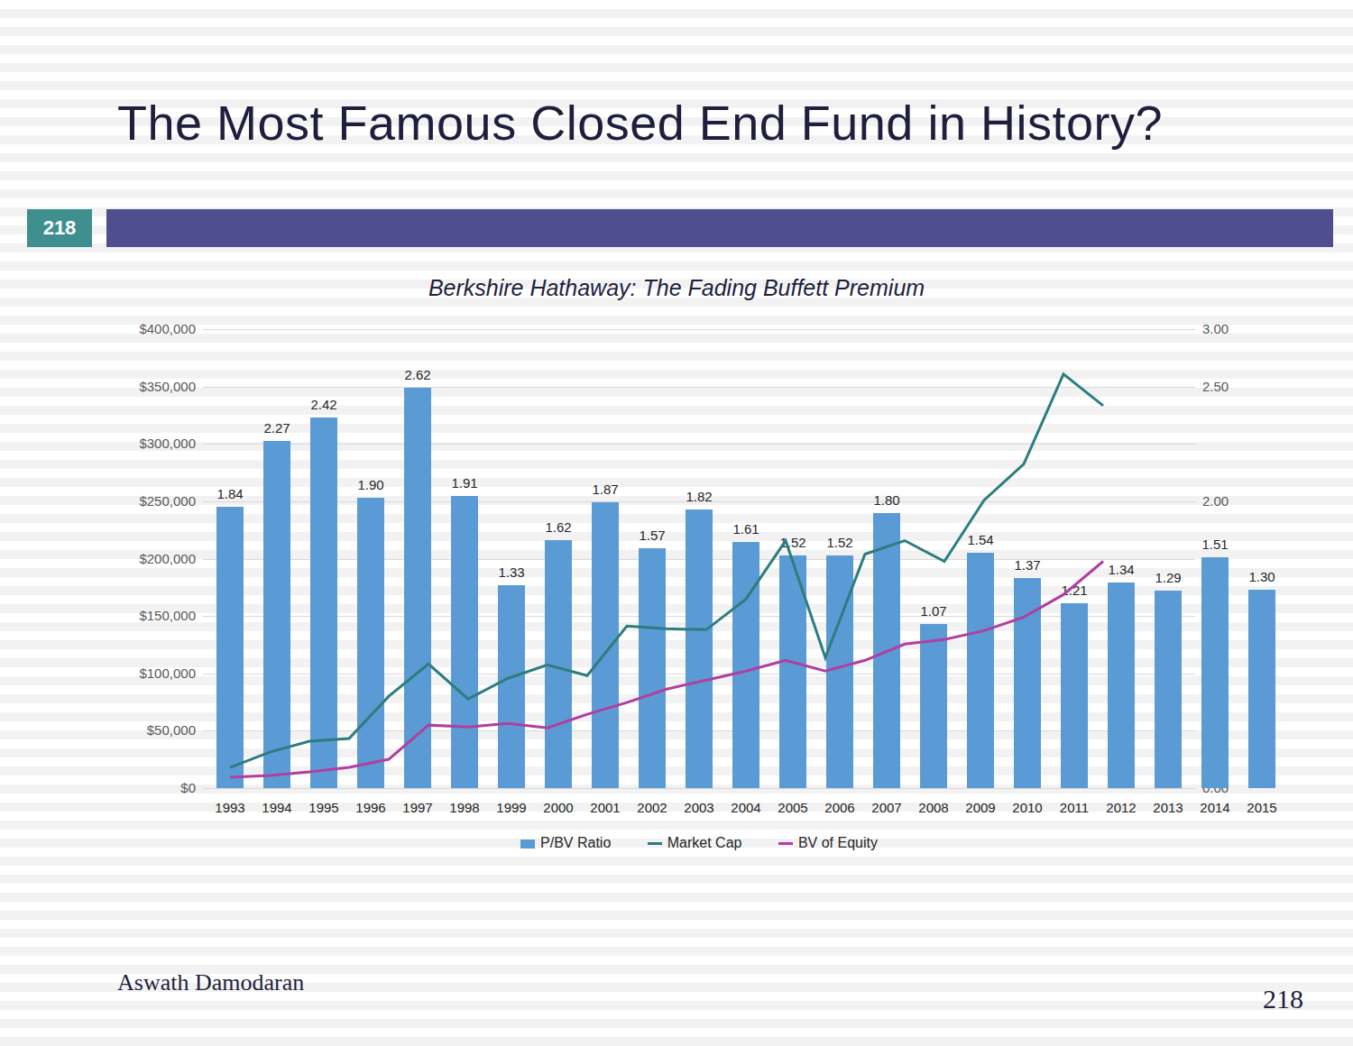The Most Famous Closed End Fund in History?
218
Berkshire Hathaway: The Fading Buffett Premium
$400,0003.00
$350,0002.50
$300,000
$250,0002.00
$200,000
$150,0001.50
$100,000
$50,0001.00
$00.00
1.84
1993
2.27
1994
2.42
1995
1.90
1996
2.62
1997
1.91
1998
1.33
1999
1.62
2000
1.87
2001
1.57
2002
1.82
2003
1.61
2004
1.52
2005
1.52
2006
1.80
2007
1.07
2008
1.54
2009
1.37
2010
1.21
2011
1.34
2012
1.29
2013
1.51
2014
1.30
2015
P/BV Ratio Market Cap BV of Equity
Aswath Damodaran
218